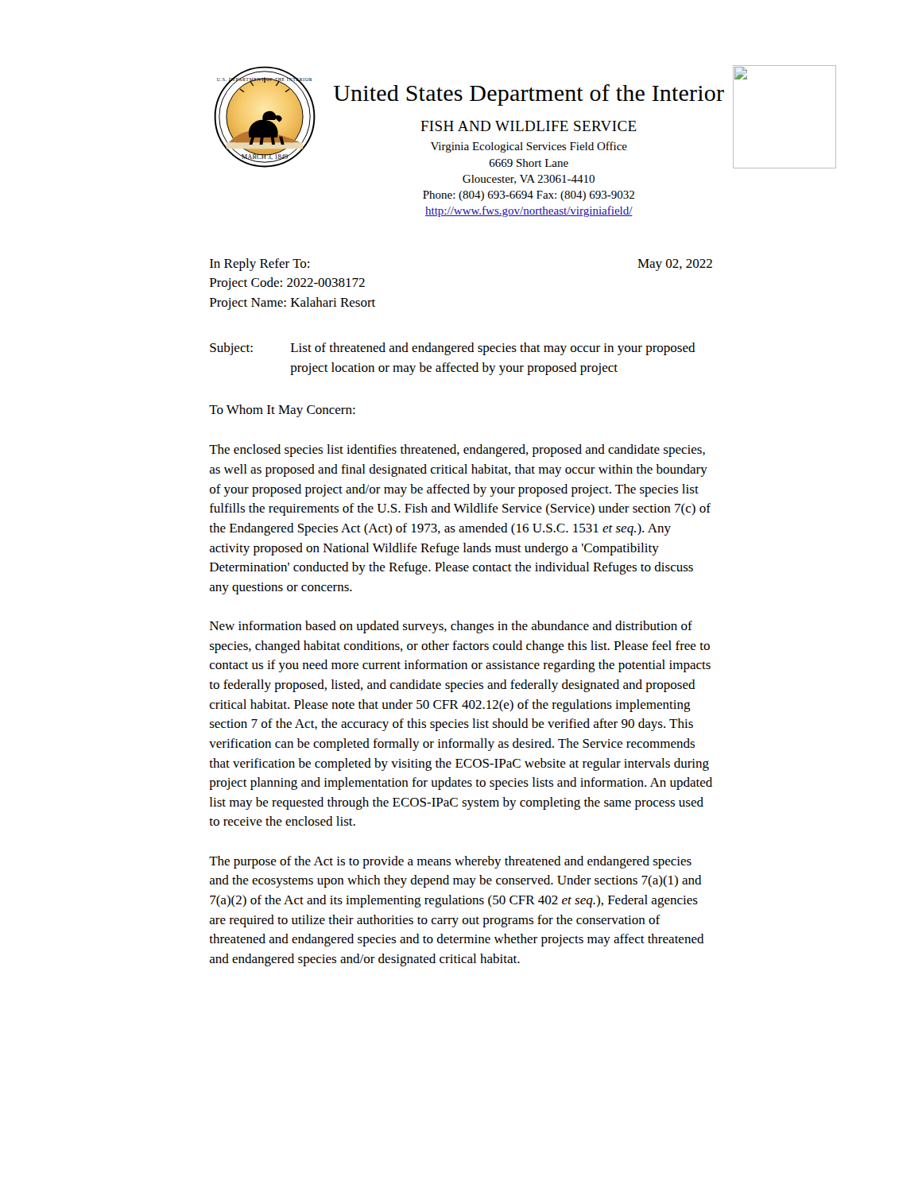United States Department of the Interior
FISH AND WILDLIFE SERVICE
Virginia Ecological Services Field Office
6669 Short Lane
Gloucester, VA 23061-4410
Phone: (804) 693-6694 Fax: (804) 693-9032
http://www.fws.gov/northeast/virginiafield/
In Reply Refer To:
May 02, 2022
Project Code: 2022-0038172
Project Name: Kalahari Resort
Subject:
List of threatened and endangered species that may occur in your proposed project location or may be affected by your proposed project
To Whom It May Concern:
The enclosed species list identifies threatened, endangered, proposed and candidate species, as well as proposed and final designated critical habitat, that may occur within the boundary of your proposed project and/or may be affected by your proposed project. The species list fulfills the requirements of the U.S. Fish and Wildlife Service (Service) under section 7(c) of the Endangered Species Act (Act) of 1973, as amended (16 U.S.C. 1531 et seq.). Any activity proposed on National Wildlife Refuge lands must undergo a 'Compatibility Determination' conducted by the Refuge. Please contact the individual Refuges to discuss any questions or concerns.
New information based on updated surveys, changes in the abundance and distribution of species, changed habitat conditions, or other factors could change this list. Please feel free to contact us if you need more current information or assistance regarding the potential impacts to federally proposed, listed, and candidate species and federally designated and proposed critical habitat. Please note that under 50 CFR 402.12(e) of the regulations implementing section 7 of the Act, the accuracy of this species list should be verified after 90 days. This verification can be completed formally or informally as desired. The Service recommends that verification be completed by visiting the ECOS-IPaC website at regular intervals during project planning and implementation for updates to species lists and information. An updated list may be requested through the ECOS-IPaC system by completing the same process used to receive the enclosed list.
The purpose of the Act is to provide a means whereby threatened and endangered species and the ecosystems upon which they depend may be conserved. Under sections 7(a)(1) and 7(a)(2) of the Act and its implementing regulations (50 CFR 402 et seq.), Federal agencies are required to utilize their authorities to carry out programs for the conservation of threatened and endangered species and to determine whether projects may affect threatened and endangered species and/or designated critical habitat.